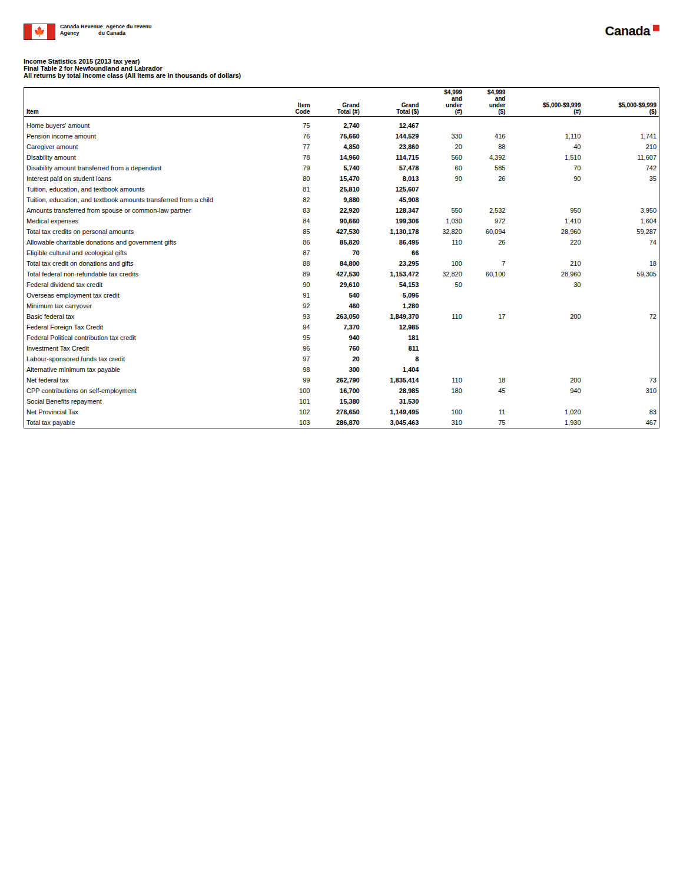🍁
Canada Revenue Agence du revenu
Agency du Canada
Canada
Income Statistics 2015 (2013 tax year)
Final Table 2 for Newfoundland and Labrador
All returns by total income class (All items are in thousands of dollars)
| Item | Item Code | Grand Total (#) | Grand Total ($) | $4,999 and under (#) | $4,999 and under ($) | $5,000-$9,999 (#) | $5,000-$9,999 ($) |
| --- | --- | --- | --- | --- | --- | --- | --- |
| Home buyers' amount | 75 | 2,740 | 12,467 | | | | |
| Pension income amount | 76 | 75,660 | 144,529 | 330 | 416 | 1,110 | 1,741 |
| Caregiver amount | 77 | 4,850 | 23,860 | 20 | 88 | 40 | 210 |
| Disability amount | 78 | 14,960 | 114,715 | 560 | 4,392 | 1,510 | 11,607 |
| Disability amount transferred from a dependant | 79 | 5,740 | 57,478 | 60 | 585 | 70 | 742 |
| Interest paid on student loans | 80 | 15,470 | 8,013 | 90 | 26 | 90 | 35 |
| Tuition, education, and textbook amounts | 81 | 25,810 | 125,607 | | | | |
| Tuition, education, and textbook amounts transferred from a child | 82 | 9,880 | 45,908 | | | | |
| Amounts transferred from spouse or common-law partner | 83 | 22,920 | 128,347 | 550 | 2,532 | 950 | 3,950 |
| Medical expenses | 84 | 90,660 | 199,306 | 1,030 | 972 | 1,410 | 1,604 |
| Total tax credits on personal amounts | 85 | 427,530 | 1,130,178 | 32,820 | 60,094 | 28,960 | 59,287 |
| Allowable charitable donations and government gifts | 86 | 85,820 | 86,495 | 110 | 26 | 220 | 74 |
| Eligible cultural and ecological gifts | 87 | 70 | 66 | | | | |
| Total tax credit on donations and gifts | 88 | 84,800 | 23,295 | 100 | 7 | 210 | 18 |
| Total federal non-refundable tax credits | 89 | 427,530 | 1,153,472 | 32,820 | 60,100 | 28,960 | 59,305 |
| Federal dividend tax credit | 90 | 29,610 | 54,153 | 50 | | 30 | |
| Overseas employment tax credit | 91 | 540 | 5,096 | | | | |
| Minimum tax carryover | 92 | 460 | 1,280 | | | | |
| Basic federal tax | 93 | 263,050 | 1,849,370 | 110 | 17 | 200 | 72 |
| Federal Foreign Tax Credit | 94 | 7,370 | 12,985 | | | | |
| Federal Political contribution tax credit | 95 | 940 | 181 | | | | |
| Investment Tax Credit | 96 | 760 | 811 | | | | |
| Labour-sponsored funds tax credit | 97 | 20 | 8 | | | | |
| Alternative minimum tax payable | 98 | 300 | 1,404 | | | | |
| Net federal tax | 99 | 262,790 | 1,835,414 | 110 | 18 | 200 | 73 |
| CPP contributions on self-employment | 100 | 16,700 | 28,985 | 180 | 45 | 940 | 310 |
| Social Benefits repayment | 101 | 15,380 | 31,530 | | | | |
| Net Provincial Tax | 102 | 278,650 | 1,149,495 | 100 | 11 | 1,020 | 83 |
| Total tax payable | 103 | 286,870 | 3,045,463 | 310 | 75 | 1,930 | 467 |